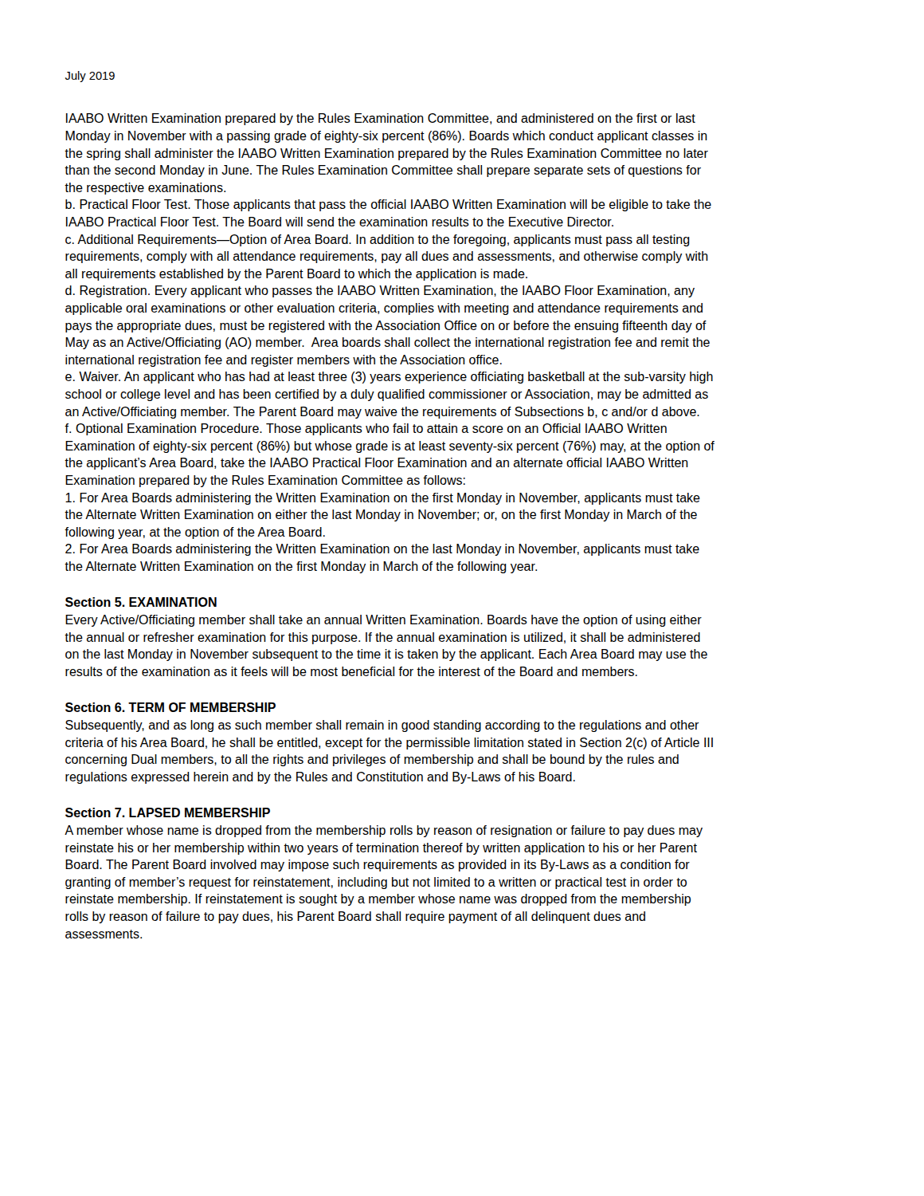July 2019
IAABO Written Examination prepared by the Rules Examination Committee, and administered on the first or last Monday in November with a passing grade of eighty-six percent (86%). Boards which conduct applicant classes in the spring shall administer the IAABO Written Examination prepared by the Rules Examination Committee no later than the second Monday in June. The Rules Examination Committee shall prepare separate sets of questions for the respective examinations.
b. Practical Floor Test. Those applicants that pass the official IAABO Written Examination will be eligible to take the IAABO Practical Floor Test. The Board will send the examination results to the Executive Director.
c. Additional Requirements—Option of Area Board. In addition to the foregoing, applicants must pass all testing requirements, comply with all attendance requirements, pay all dues and assessments, and otherwise comply with all requirements established by the Parent Board to which the application is made.
d. Registration. Every applicant who passes the IAABO Written Examination, the IAABO Floor Examination, any applicable oral examinations or other evaluation criteria, complies with meeting and attendance requirements and pays the appropriate dues, must be registered with the Association Office on or before the ensuing fifteenth day of May as an Active/Officiating (AO) member. Area boards shall collect the international registration fee and remit the international registration fee and register members with the Association office.
e. Waiver. An applicant who has had at least three (3) years experience officiating basketball at the sub-varsity high school or college level and has been certified by a duly qualified commissioner or Association, may be admitted as an Active/Officiating member. The Parent Board may waive the requirements of Subsections b, c and/or d above.
f. Optional Examination Procedure. Those applicants who fail to attain a score on an Official IAABO Written Examination of eighty-six percent (86%) but whose grade is at least seventy-six percent (76%) may, at the option of the applicant’s Area Board, take the IAABO Practical Floor Examination and an alternate official IAABO Written Examination prepared by the Rules Examination Committee as follows:
1. For Area Boards administering the Written Examination on the first Monday in November, applicants must take the Alternate Written Examination on either the last Monday in November; or, on the first Monday in March of the following year, at the option of the Area Board.
2. For Area Boards administering the Written Examination on the last Monday in November, applicants must take the Alternate Written Examination on the first Monday in March of the following year.
Section 5. EXAMINATION
Every Active/Officiating member shall take an annual Written Examination. Boards have the option of using either the annual or refresher examination for this purpose. If the annual examination is utilized, it shall be administered on the last Monday in November subsequent to the time it is taken by the applicant. Each Area Board may use the results of the examination as it feels will be most beneficial for the interest of the Board and members.
Section 6. TERM OF MEMBERSHIP
Subsequently, and as long as such member shall remain in good standing according to the regulations and other criteria of his Area Board, he shall be entitled, except for the permissible limitation stated in Section 2(c) of Article III concerning Dual members, to all the rights and privileges of membership and shall be bound by the rules and regulations expressed herein and by the Rules and Constitution and By-Laws of his Board.
Section 7. LAPSED MEMBERSHIP
A member whose name is dropped from the membership rolls by reason of resignation or failure to pay dues may reinstate his or her membership within two years of termination thereof by written application to his or her Parent Board. The Parent Board involved may impose such requirements as provided in its By-Laws as a condition for granting of member’s request for reinstatement, including but not limited to a written or practical test in order to reinstate membership. If reinstatement is sought by a member whose name was dropped from the membership rolls by reason of failure to pay dues, his Parent Board shall require payment of all delinquent dues and assessments.